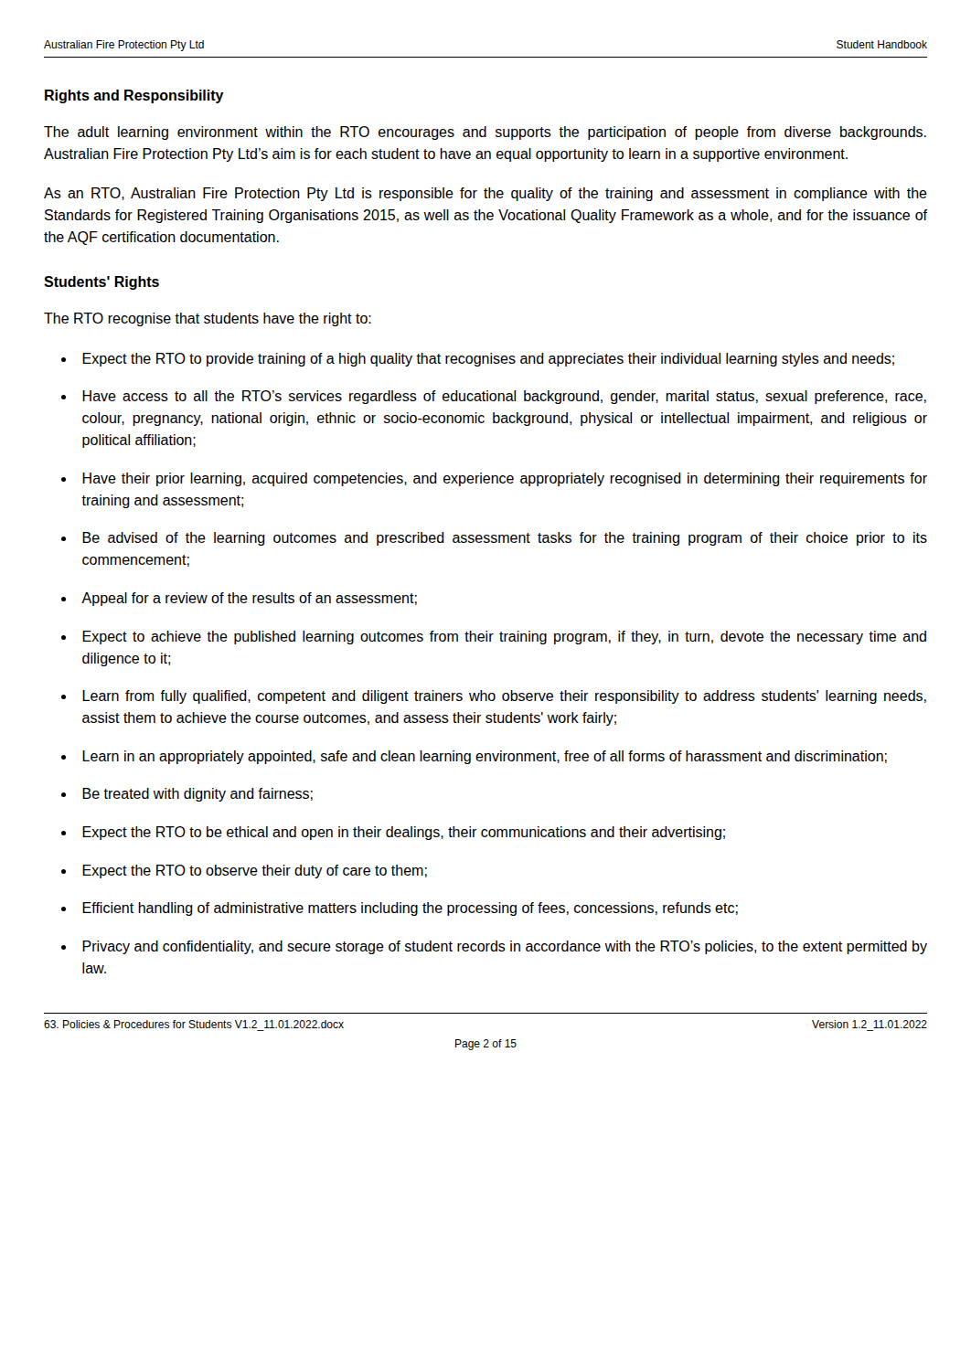Australian Fire Protection Pty Ltd Student Handbook
Rights and Responsibility
The adult learning environment within the RTO encourages and supports the participation of people from diverse backgrounds. Australian Fire Protection Pty Ltd’s aim is for each student to have an equal opportunity to learn in a supportive environment.
As an RTO, Australian Fire Protection Pty Ltd is responsible for the quality of the training and assessment in compliance with the Standards for Registered Training Organisations 2015, as well as the Vocational Quality Framework as a whole, and for the issuance of the AQF certification documentation.
Students' Rights
The RTO recognise that students have the right to:
Expect the RTO to provide training of a high quality that recognises and appreciates their individual learning styles and needs;
Have access to all the RTO’s services regardless of educational background, gender, marital status, sexual preference, race, colour, pregnancy, national origin, ethnic or socio-economic background, physical or intellectual impairment, and religious or political affiliation;
Have their prior learning, acquired competencies, and experience appropriately recognised in determining their requirements for training and assessment;
Be advised of the learning outcomes and prescribed assessment tasks for the training program of their choice prior to its commencement;
Appeal for a review of the results of an assessment;
Expect to achieve the published learning outcomes from their training program, if they, in turn, devote the necessary time and diligence to it;
Learn from fully qualified, competent and diligent trainers who observe their responsibility to address students' learning needs, assist them to achieve the course outcomes, and assess their students' work fairly;
Learn in an appropriately appointed, safe and clean learning environment, free of all forms of harassment and discrimination;
Be treated with dignity and fairness;
Expect the RTO to be ethical and open in their dealings, their communications and their advertising;
Expect the RTO to observe their duty of care to them;
Efficient handling of administrative matters including the processing of fees, concessions, refunds etc;
Privacy and confidentiality, and secure storage of student records in accordance with the RTO’s policies, to the extent permitted by law.
63. Policies & Procedures for Students V1.2_11.01.2022.docx Version 1.2_11.01.2022
Page 2 of 15